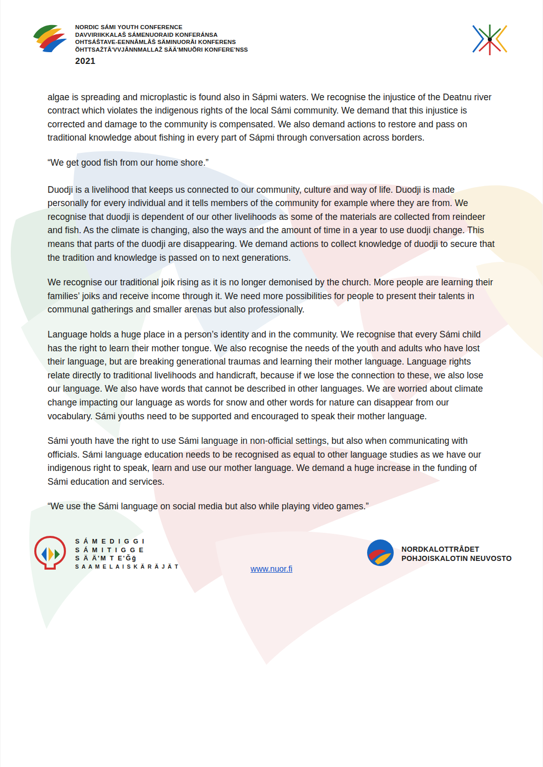NORDIC SÁMI YOUTH CONFERENCE
DAVVIRIIKKALAŠ SÁMENUORAID KONFERÁNSA
OHTSÁŠTAVE-EENNÂMLÂŠ SÄMINUORÂI KONFERENS
ÕHTTSAŽTÂ'VVJÂNNMALLAŽ SÄÄ'MNUÕRI KONFERE'NSS 2021
algae is spreading and microplastic is found also in Sápmi waters. We recognise the injustice of the Deatnu river contract which violates the indigenous rights of the local Sámi community. We demand that this injustice is corrected and damage to the community is compensated. We also demand actions to restore and pass on traditional knowledge about fishing in every part of Sápmi through conversation across borders.
“We get good fish from our home shore.”
Duodji is a livelihood that keeps us connected to our community, culture and way of life. Duodji is made personally for every individual and it tells members of the community for example where they are from. We recognise that duodji is dependent of our other livelihoods as some of the materials are collected from reindeer and fish. As the climate is changing, also the ways and the amount of time in a year to use duodji change. This means that parts of the duodji are disappearing. We demand actions to collect knowledge of duodji to secure that the tradition and knowledge is passed on to next generations.
We recognise our traditional joik rising as it is no longer demonised by the church. More people are learning their families’ joiks and receive income through it. We need more possibilities for people to present their talents in communal gatherings and smaller arenas but also professionally.
Language holds a huge place in a person’s identity and in the community. We recognise that every Sámi child has the right to learn their mother tongue. We also recognise the needs of the youth and adults who have lost their language, but are breaking generational traumas and learning their mother language. Language rights relate directly to traditional livelihoods and handicraft, because if we lose the connection to these, we also lose our language. We also have words that cannot be described in other languages. We are worried about climate change impacting our language as words for snow and other words for nature can disappear from our vocabulary. Sámi youths need to be supported and encouraged to speak their mother language.
Sámi youth have the right to use Sámi language in non-official settings, but also when communicating with officials. Sámi language education needs to be recognised as equal to other language studies as we have our indigenous right to speak, learn and use our mother language. We demand a huge increase in the funding of Sámi education and services.
“We use the Sámi language on social media but also while playing video games.”
S Á M E D I G G I S Á M I T I G G E S Ä Ä'M T E'Ǧǧ S A A M E L A I S K Ä R Ä J Ä T
NORDKALOTTRÅDET POHJOISKALOTIN NEUVOSTO
www.nuor.fi